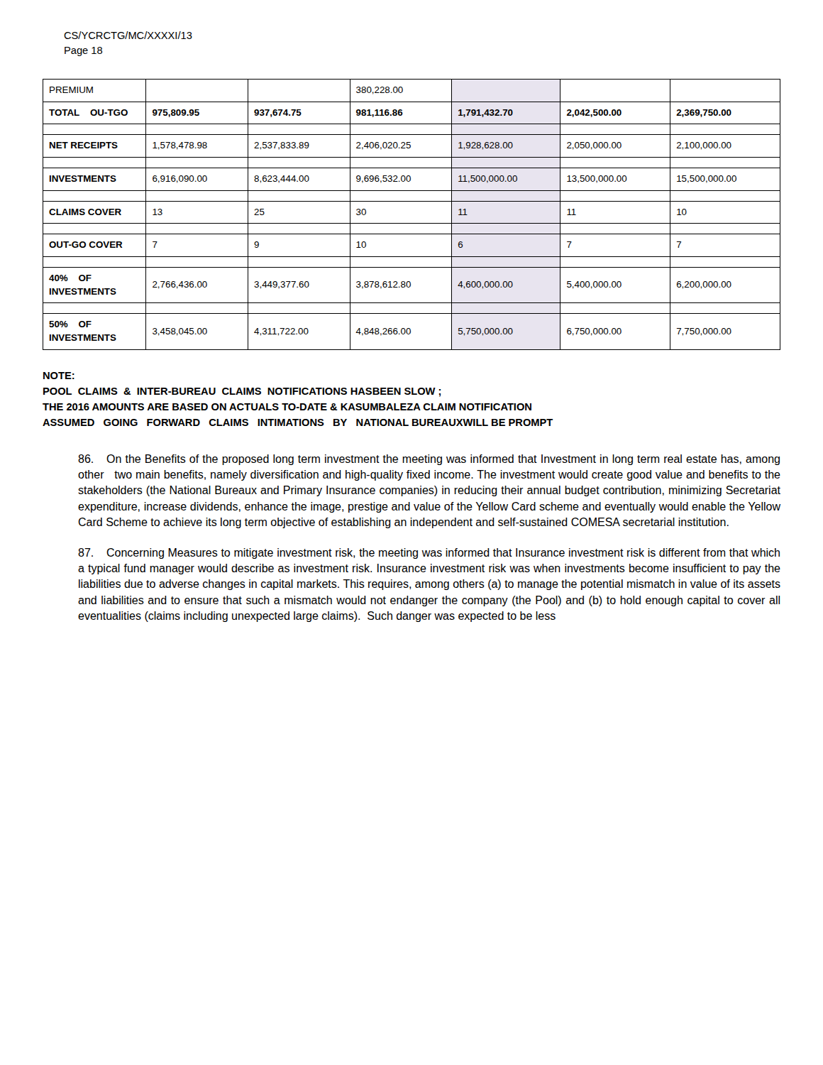CS/YCRCTG/MC/XXXXI/13
Page 18
| PREMIUM | | | 380,228.00 | | | |
| TOTAL OU-TGO | 975,809.95 | 937,674.75 | 981,116.86 | 1,791,432.70 | 2,042,500.00 | 2,369,750.00 |
| NET RECEIPTS | 1,578,478.98 | 2,537,833.89 | 2,406,020.25 | 1,928,628.00 | 2,050,000.00 | 2,100,000.00 |
| INVESTMENTS | 6,916,090.00 | 8,623,444.00 | 9,696,532.00 | 11,500,000.00 | 13,500,000.00 | 15,500,000.00 |
| CLAIMS COVER | 13 | 25 | 30 | 11 | 11 | 10 |
| OUT-GO COVER | 7 | 9 | 10 | 6 | 7 | 7 |
| 40% OF INVESTMENTS | 2,766,436.00 | 3,449,377.60 | 3,878,612.80 | 4,600,000.00 | 5,400,000.00 | 6,200,000.00 |
| 50% OF INVESTMENTS | 3,458,045.00 | 4,311,722.00 | 4,848,266.00 | 5,750,000.00 | 6,750,000.00 | 7,750,000.00 |
NOTE:
POOL CLAIMS & INTER-BUREAU CLAIMS NOTIFICATIONS HASBEEN SLOW ;
THE 2016 AMOUNTS ARE BASED ON ACTUALS TO-DATE & KASUMBALEZA CLAIM NOTIFICATION
ASSUMED GOING FORWARD CLAIMS INTIMATIONS BY NATIONAL BUREAUXWILL BE PROMPT
86. On the Benefits of the proposed long term investment the meeting was informed that Investment in long term real estate has, among other two main benefits, namely diversification and high-quality fixed income. The investment would create good value and benefits to the stakeholders (the National Bureaux and Primary Insurance companies) in reducing their annual budget contribution, minimizing Secretariat expenditure, increase dividends, enhance the image, prestige and value of the Yellow Card scheme and eventually would enable the Yellow Card Scheme to achieve its long term objective of establishing an independent and self-sustained COMESA secretarial institution.
87. Concerning Measures to mitigate investment risk, the meeting was informed that Insurance investment risk is different from that which a typical fund manager would describe as investment risk. Insurance investment risk was when investments become insufficient to pay the liabilities due to adverse changes in capital markets. This requires, among others (a) to manage the potential mismatch in value of its assets and liabilities and to ensure that such a mismatch would not endanger the company (the Pool) and (b) to hold enough capital to cover all eventualities (claims including unexpected large claims). Such danger was expected to be less